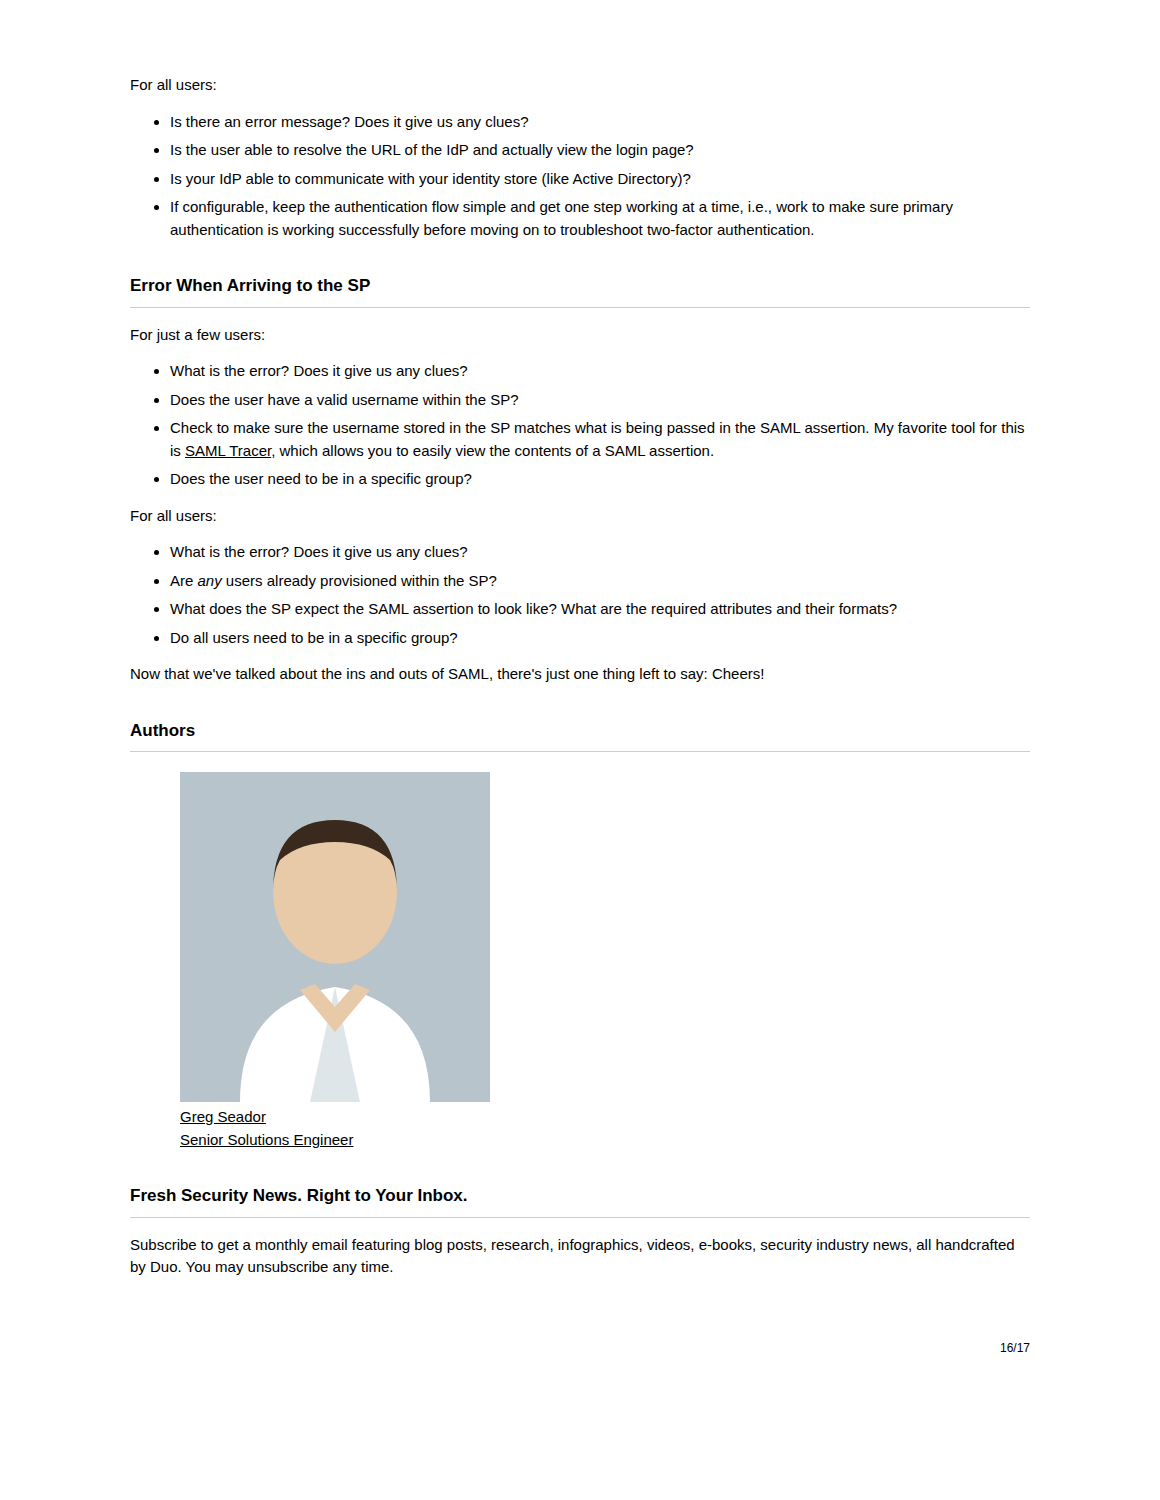For all users:
Is there an error message? Does it give us any clues?
Is the user able to resolve the URL of the IdP and actually view the login page?
Is your IdP able to communicate with your identity store (like Active Directory)?
If configurable, keep the authentication flow simple and get one step working at a time, i.e., work to make sure primary authentication is working successfully before moving on to troubleshoot two-factor authentication.
Error When Arriving to the SP
For just a few users:
What is the error? Does it give us any clues?
Does the user have a valid username within the SP?
Check to make sure the username stored in the SP matches what is being passed in the SAML assertion. My favorite tool for this is SAML Tracer, which allows you to easily view the contents of a SAML assertion.
Does the user need to be in a specific group?
For all users:
What is the error? Does it give us any clues?
Are any users already provisioned within the SP?
What does the SP expect the SAML assertion to look like? What are the required attributes and their formats?
Do all users need to be in a specific group?
Now that we've talked about the ins and outs of SAML, there's just one thing left to say: Cheers!
Authors
Greg Seador Senior Solutions Engineer
Fresh Security News. Right to Your Inbox.
Subscribe to get a monthly email featuring blog posts, research, infographics, videos, e-books, security industry news, all handcrafted by Duo. You may unsubscribe any time.
16/17